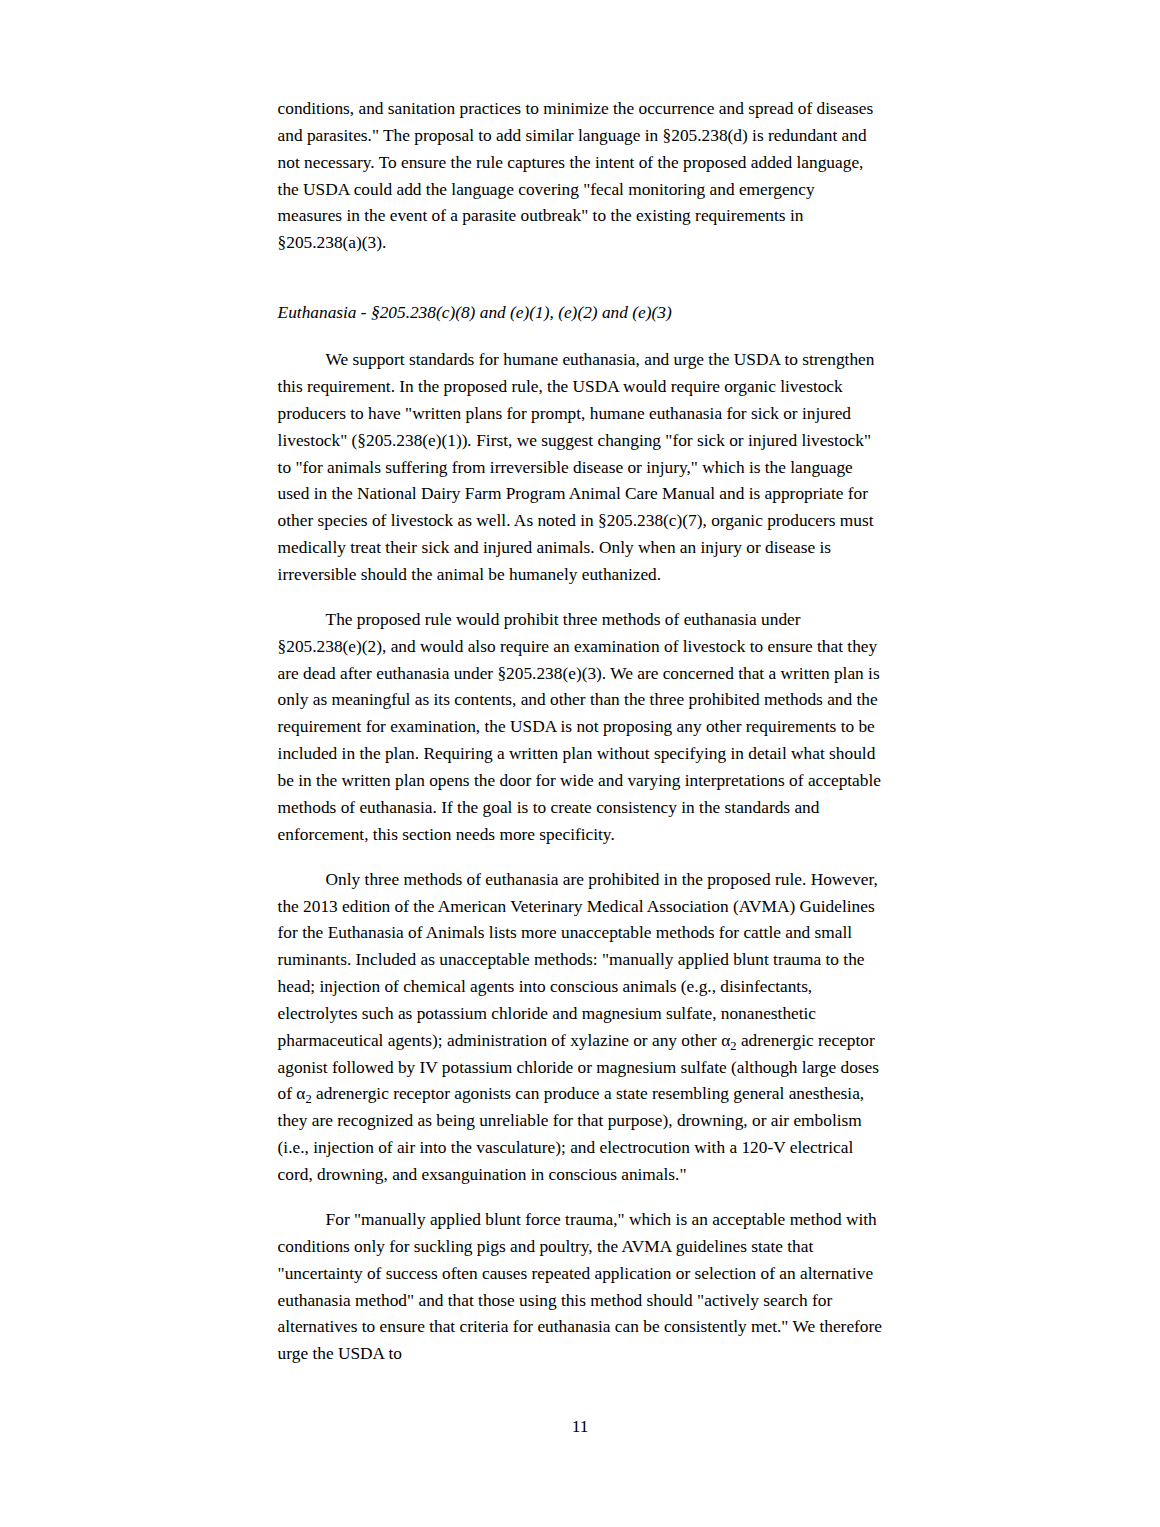conditions, and sanitation practices to minimize the occurrence and spread of diseases and parasites." The proposal to add similar language in §205.238(d) is redundant and not necessary. To ensure the rule captures the intent of the proposed added language, the USDA could add the language covering "fecal monitoring and emergency measures in the event of a parasite outbreak" to the existing requirements in §205.238(a)(3).
Euthanasia - §205.238(c)(8) and (e)(1), (e)(2) and (e)(3)
We support standards for humane euthanasia, and urge the USDA to strengthen this requirement. In the proposed rule, the USDA would require organic livestock producers to have "written plans for prompt, humane euthanasia for sick or injured livestock" (§205.238(e)(1)). First, we suggest changing "for sick or injured livestock" to "for animals suffering from irreversible disease or injury," which is the language used in the National Dairy Farm Program Animal Care Manual and is appropriate for other species of livestock as well. As noted in §205.238(c)(7), organic producers must medically treat their sick and injured animals. Only when an injury or disease is irreversible should the animal be humanely euthanized.
The proposed rule would prohibit three methods of euthanasia under §205.238(e)(2), and would also require an examination of livestock to ensure that they are dead after euthanasia under §205.238(e)(3). We are concerned that a written plan is only as meaningful as its contents, and other than the three prohibited methods and the requirement for examination, the USDA is not proposing any other requirements to be included in the plan. Requiring a written plan without specifying in detail what should be in the written plan opens the door for wide and varying interpretations of acceptable methods of euthanasia. If the goal is to create consistency in the standards and enforcement, this section needs more specificity.
Only three methods of euthanasia are prohibited in the proposed rule. However, the 2013 edition of the American Veterinary Medical Association (AVMA) Guidelines for the Euthanasia of Animals lists more unacceptable methods for cattle and small ruminants. Included as unacceptable methods: "manually applied blunt trauma to the head; injection of chemical agents into conscious animals (e.g., disinfectants, electrolytes such as potassium chloride and magnesium sulfate, nonanesthetic pharmaceutical agents); administration of xylazine or any other α2 adrenergic receptor agonist followed by IV potassium chloride or magnesium sulfate (although large doses of α2 adrenergic receptor agonists can produce a state resembling general anesthesia, they are recognized as being unreliable for that purpose), drowning, or air embolism (i.e., injection of air into the vasculature); and electrocution with a 120-V electrical cord, drowning, and exsanguination in conscious animals."
For "manually applied blunt force trauma," which is an acceptable method with conditions only for suckling pigs and poultry, the AVMA guidelines state that "uncertainty of success often causes repeated application or selection of an alternative euthanasia method" and that those using this method should "actively search for alternatives to ensure that criteria for euthanasia can be consistently met." We therefore urge the USDA to
11